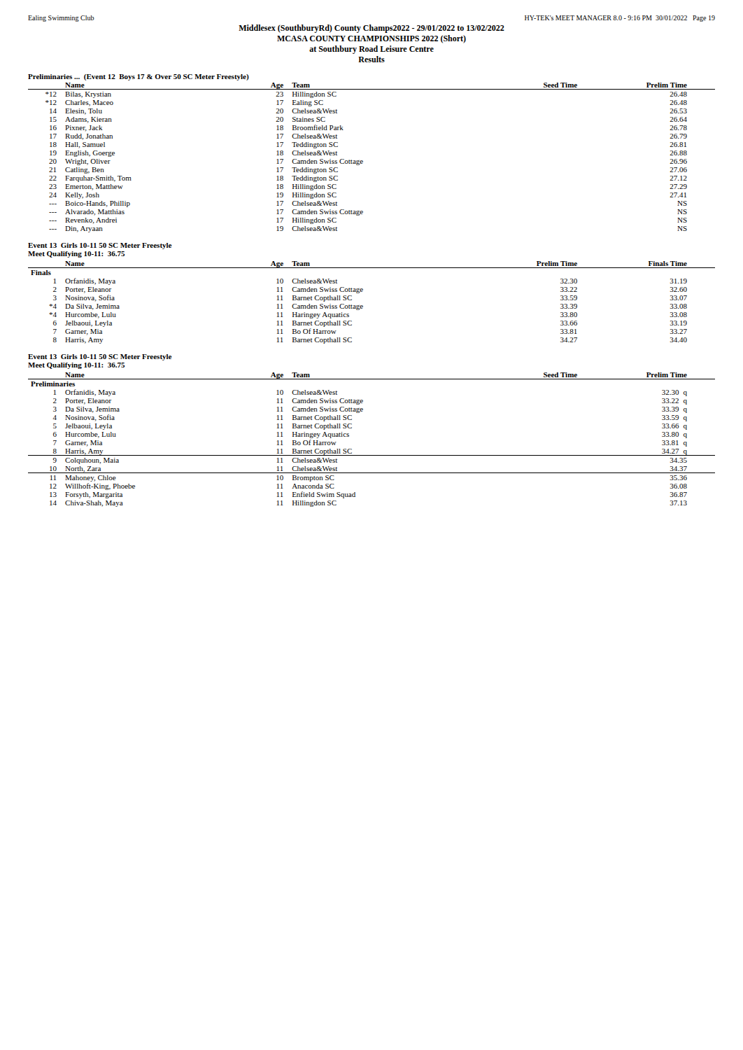Ealing Swimming Club
HY-TEK's MEET MANAGER 8.0 - 9:16 PM 30/01/2022 Page 19
Middlesex (SouthburyRd) County Champs2022 - 29/01/2022 to 13/02/2022
MCASA COUNTY CHAMPIONSHIPS 2022 (Short)
at Southbury Road Leisure Centre
Results
Preliminaries ... (Event 12 Boys 17 & Over 50 SC Meter Freestyle)
| | Name | Age | Team | Seed Time | Prelim Time |
| --- | --- | --- | --- | --- | --- |
| *12 | Bilas, Krystian | 23 | Hillingdon SC | | 26.48 |
| *12 | Charles, Maceo | 17 | Ealing SC | | 26.48 |
| 14 | Elesin, Tolu | 20 | Chelsea&West | | 26.53 |
| 15 | Adams, Kieran | 20 | Staines SC | | 26.64 |
| 16 | Pixner, Jack | 18 | Broomfield Park | | 26.78 |
| 17 | Rudd, Jonathan | 17 | Chelsea&West | | 26.79 |
| 18 | Hall, Samuel | 17 | Teddington SC | | 26.81 |
| 19 | English, Goerge | 18 | Chelsea&West | | 26.88 |
| 20 | Wright, Oliver | 17 | Camden Swiss Cottage | | 26.96 |
| 21 | Catling, Ben | 17 | Teddington SC | | 27.06 |
| 22 | Farquhar-Smith, Tom | 18 | Teddington SC | | 27.12 |
| 23 | Emerton, Matthew | 18 | Hillingdon SC | | 27.29 |
| 24 | Kelly, Josh | 19 | Hillingdon SC | | 27.41 |
| --- | Boico-Hands, Phillip | 17 | Chelsea&West | | NS |
| --- | Alvarado, Matthias | 17 | Camden Swiss Cottage | | NS |
| --- | Revenko, Andrei | 17 | Hillingdon SC | | NS |
| --- | Din, Aryaan | 19 | Chelsea&West | | NS |
Event 13 Girls 10-11 50 SC Meter Freestyle
Meet Qualifying 10-11: 36.75
| | Name | Age | Team | Prelim Time | Finals Time |
| --- | --- | --- | --- | --- | --- |
| Finals |
| 1 | Orfanidis, Maya | 10 | Chelsea&West | 32.30 | 31.19 |
| 2 | Porter, Eleanor | 11 | Camden Swiss Cottage | 33.22 | 32.60 |
| 3 | Nosinova, Sofia | 11 | Barnet Copthall SC | 33.59 | 33.07 |
| *4 | Da Silva, Jemima | 11 | Camden Swiss Cottage | 33.39 | 33.08 |
| *4 | Hurcombe, Lulu | 11 | Haringey Aquatics | 33.80 | 33.08 |
| 6 | Jelbaoui, Leyla | 11 | Barnet Copthall SC | 33.66 | 33.19 |
| 7 | Garner, Mia | 11 | Bo Of Harrow | 33.81 | 33.27 |
| 8 | Harris, Amy | 11 | Barnet Copthall SC | 34.27 | 34.40 |
Event 13 Girls 10-11 50 SC Meter Freestyle
Meet Qualifying 10-11: 36.75
| | Name | Age | Team | Seed Time | Prelim Time |
| --- | --- | --- | --- | --- | --- |
| Preliminaries |
| 1 | Orfanidis, Maya | 10 | Chelsea&West | | 32.30 q |
| 2 | Porter, Eleanor | 11 | Camden Swiss Cottage | | 33.22 q |
| 3 | Da Silva, Jemima | 11 | Camden Swiss Cottage | | 33.39 q |
| 4 | Nosinova, Sofia | 11 | Barnet Copthall SC | | 33.59 q |
| 5 | Jelbaoui, Leyla | 11 | Barnet Copthall SC | | 33.66 q |
| 6 | Hurcombe, Lulu | 11 | Haringey Aquatics | | 33.80 q |
| 7 | Garner, Mia | 11 | Bo Of Harrow | | 33.81 q |
| 8 | Harris, Amy | 11 | Barnet Copthall SC | | 34.27 q |
| 9 | Colquhoun, Maia | 11 | Chelsea&West | | 34.35 |
| 10 | North, Zara | 11 | Chelsea&West | | 34.37 |
| 11 | Mahoney, Chloe | 10 | Brompton SC | | 35.36 |
| 12 | Willhoft-King, Phoebe | 11 | Anaconda SC | | 36.08 |
| 13 | Forsyth, Margarita | 11 | Enfield Swim Squad | | 36.87 |
| 14 | Chiva-Shah, Maya | 11 | Hillingdon SC | | 37.13 |